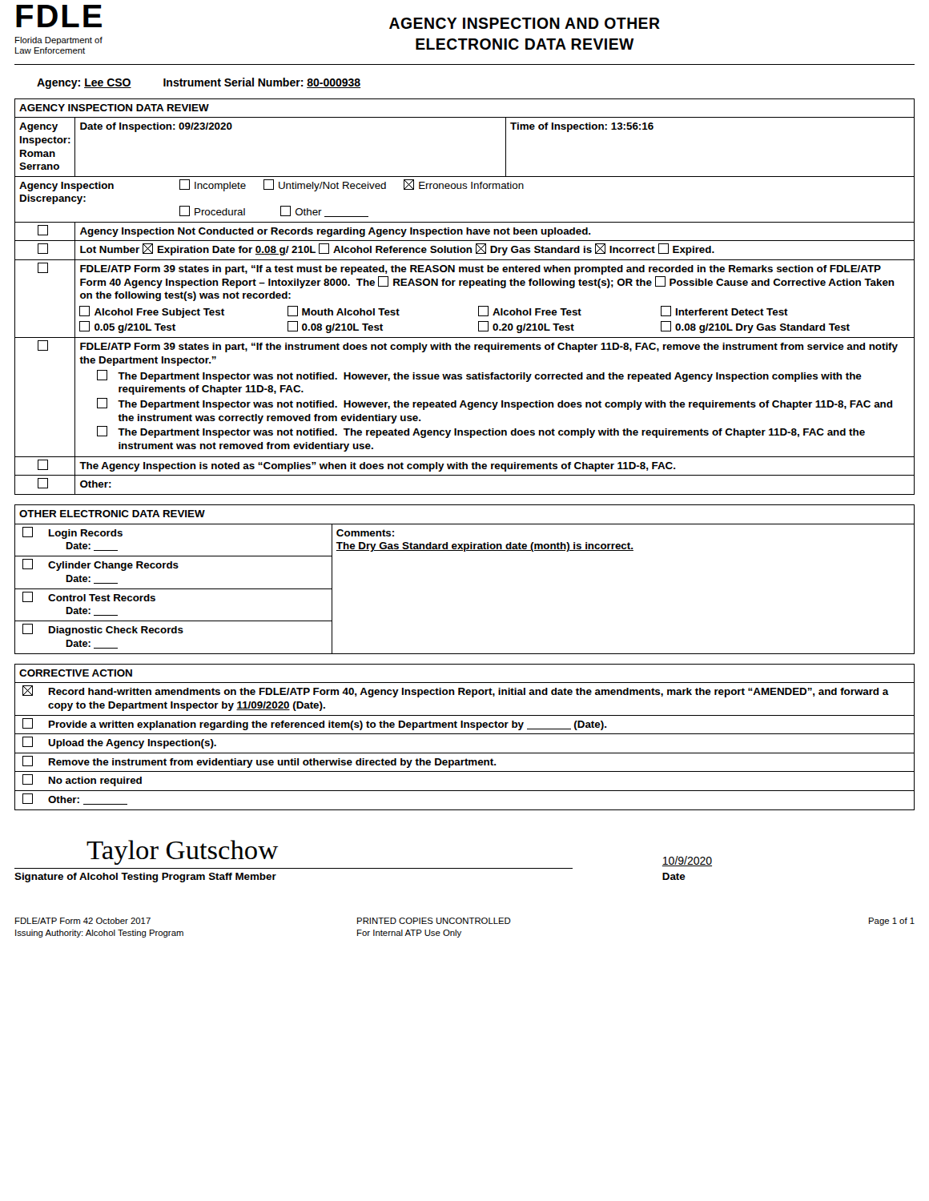FDLE
Florida Department of
Law Enforcement
AGENCY INSPECTION AND OTHER
ELECTRONIC DATA REVIEW
Agency: Lee CSO
Instrument Serial Number: 80-000938
| AGENCY INSPECTION DATA REVIEW |
| Agency Inspector: Roman Serrano | Date of Inspection: 09/23/2020 | Time of Inspection: 13:56:16 |
| / Agency Inspection Discrepancy: / Incomplete Untimely/Not Received Erroneous Information / / / Procedural Other / |
| | Agency Inspection Not Conducted or Records regarding Agency Inspection have not been uploaded. |
| | Lot Number Expiration Date for 0.08 g / 210L Alcohol Reference Solution Dry Gas Standard is Incorrect Expired. |
| | FDLE/ATP Form 39 states in part, “If a test must be repeated, the REASON must be entered when prompted and recorded in the Remarks section of FDLE/ATP Form 40 Agency Inspection Report – Intoxilyzer 8000. The REASON for repeating the following test(s); OR the Possible Cause and Corrective Action Taken on the following test(s) was not recorded: / Alcohol Free Subject Test / Mouth Alcohol Test / Alcohol Free Test / Interferent Detect Test / / 0.05 g/210L Test / 0.08 g/210L Test / 0.20 g/210L Test / 0.08 g/210L Dry Gas Standard Test / |
| | FDLE/ATP Form 39 states in part, “If the instrument does not comply with the requirements of Chapter 11D-8, FAC, remove the instrument from service and notify the Department Inspector.” / / The Department Inspector was not notified. However, the issue was satisfactorily corrected and the repeated Agency Inspection complies with the requirements of Chapter 11D-8, FAC. / / / The Department Inspector was not notified. However, the repeated Agency Inspection does not comply with the requirements of Chapter 11D-8, FAC and the instrument was correctly removed from evidentiary use. / / / The Department Inspector was not notified. The repeated Agency Inspection does not comply with the requirements of Chapter 11D-8, FAC and the instrument was not removed from evidentiary use. / |
| | The Agency Inspection is noted as “Complies” when it does not comply with the requirements of Chapter 11D-8, FAC. |
| | Other: |
| OTHER ELECTRONIC DATA REVIEW |
| | Login Records Date: | Comments: The Dry Gas Standard expiration date (month) is incorrect. |
| | Cylinder Change Records Date: |
| | Control Test Records Date: |
| | Diagnostic Check Records Date: |
| CORRECTIVE ACTION |
| | Record hand-written amendments on the FDLE/ATP Form 40, Agency Inspection Report, initial and date the amendments, mark the report “AMENDED”, and forward a copy to the Department Inspector by 11/09/2020 (Date). |
| | Provide a written explanation regarding the referenced item(s) to the Department Inspector by (Date). |
| | Upload the Agency Inspection(s). |
| | Remove the instrument from evidentiary use until otherwise directed by the Department. |
| | No action required |
| | Other: |
Taylor Gutschow
Signature of Alcohol Testing Program Staff Member
10/9/2020
Date
FDLE/ATP Form 42 October 2017
Issuing Authority: Alcohol Testing Program
PRINTED COPIES UNCONTROLLED
For Internal ATP Use Only
Page 1 of 1